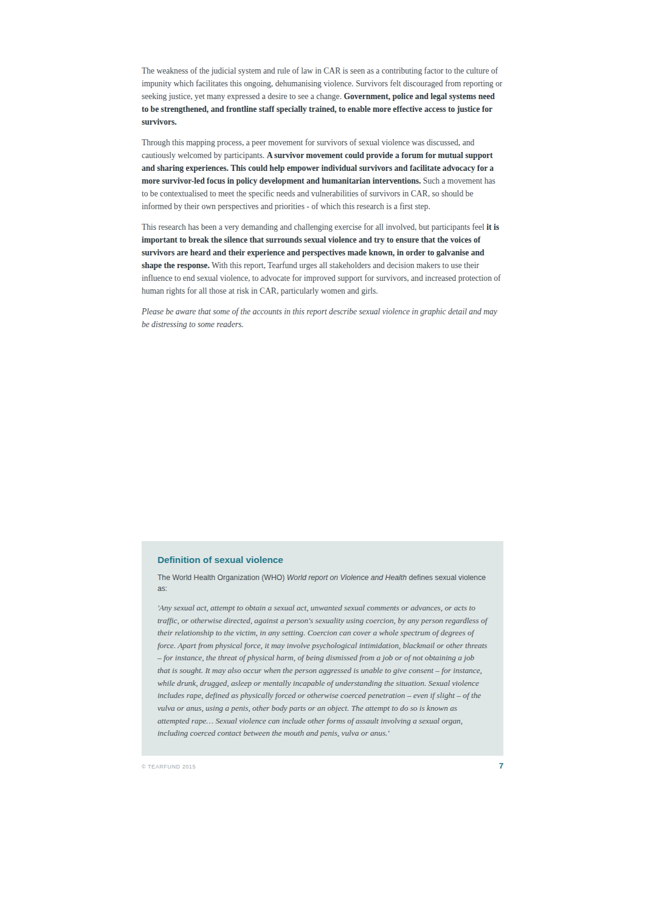The weakness of the judicial system and rule of law in CAR is seen as a contributing factor to the culture of impunity which facilitates this ongoing, dehumanising violence. Survivors felt discouraged from reporting or seeking justice, yet many expressed a desire to see a change. Government, police and legal systems need to be strengthened, and frontline staff specially trained, to enable more effective access to justice for survivors.
Through this mapping process, a peer movement for survivors of sexual violence was discussed, and cautiously welcomed by participants. A survivor movement could provide a forum for mutual support and sharing experiences. This could help empower individual survivors and facilitate advocacy for a more survivor-led focus in policy development and humanitarian interventions. Such a movement has to be contextualised to meet the specific needs and vulnerabilities of survivors in CAR, so should be informed by their own perspectives and priorities - of which this research is a first step.
This research has been a very demanding and challenging exercise for all involved, but participants feel it is important to break the silence that surrounds sexual violence and try to ensure that the voices of survivors are heard and their experience and perspectives made known, in order to galvanise and shape the response. With this report, Tearfund urges all stakeholders and decision makers to use their influence to end sexual violence, to advocate for improved support for survivors, and increased protection of human rights for all those at risk in CAR, particularly women and girls.
Please be aware that some of the accounts in this report describe sexual violence in graphic detail and may be distressing to some readers.
Definition of sexual violence
The World Health Organization (WHO) World report on Violence and Health defines sexual violence as:
'Any sexual act, attempt to obtain a sexual act, unwanted sexual comments or advances, or acts to traffic, or otherwise directed, against a person's sexuality using coercion, by any person regardless of their relationship to the victim, in any setting. Coercion can cover a whole spectrum of degrees of force. Apart from physical force, it may involve psychological intimidation, blackmail or other threats – for instance, the threat of physical harm, of being dismissed from a job or of not obtaining a job that is sought. It may also occur when the person aggressed is unable to give consent – for instance, while drunk, drugged, asleep or mentally incapable of understanding the situation. Sexual violence includes rape, defined as physically forced or otherwise coerced penetration – even if slight – of the vulva or anus, using a penis, other body parts or an object. The attempt to do so is known as attempted rape… Sexual violence can include other forms of assault involving a sexual organ, including coerced contact between the mouth and penis, vulva or anus.'
© TEARFUND 2015 7